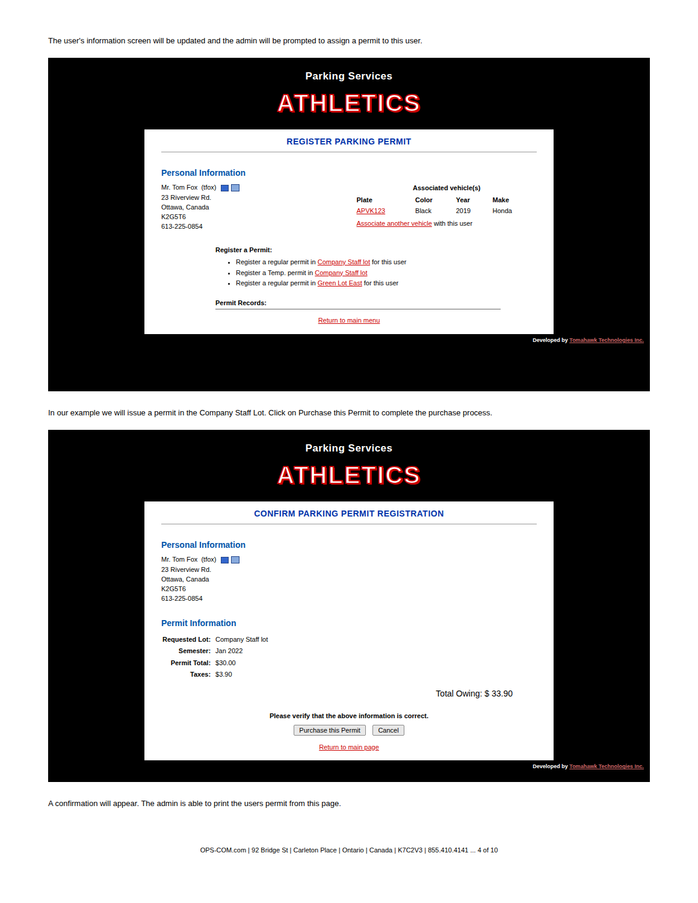The user's information screen will be updated and the admin will be prompted to assign a permit to this user.
Parking Services
ATHLETICS
REGISTER PARKING PERMIT
Personal Information
Mr. Tom Fox (tfox)
23 Riverview Rd.
Ottawa, Canada
K2G5T6
613-225-0854
Associated vehicle(s)
| Plate | Color | Year | Make |
| --- | --- | --- | --- |
| APVK123 | Black | 2019 | Honda |
Associate another vehicle with this user
Register a Permit:
Register a regular permit in Company Staff lot for this user
Register a Temp. permit in Company Staff lot
Register a regular permit in Green Lot East for this user
Permit Records:
Return to main menu
Developed by Tomahawk Technologies Inc.
In our example we will issue a permit in the Company Staff Lot. Click on Purchase this Permit to complete the purchase process.
Parking Services
ATHLETICS
CONFIRM PARKING PERMIT REGISTRATION
Personal Information
Mr. Tom Fox (tfox)
23 Riverview Rd.
Ottawa, Canada
K2G5T6
613-225-0854
Permit Information
| Requested Lot: | Company Staff lot |
| Semester: | Jan 2022 |
| Permit Total: | $30.00 |
| Taxes: | $3.90 |
Total Owing: $ 33.90
Please verify that the above information is correct.
Purchase this Permit Cancel
Return to main page
Developed by Tomahawk Technologies Inc.
A confirmation will appear. The admin is able to print the users permit from this page.
OPS-COM.com | 92 Bridge St | Carleton Place | Ontario | Canada | K7C2V3 | 855.410.4141 ... 4 of 10